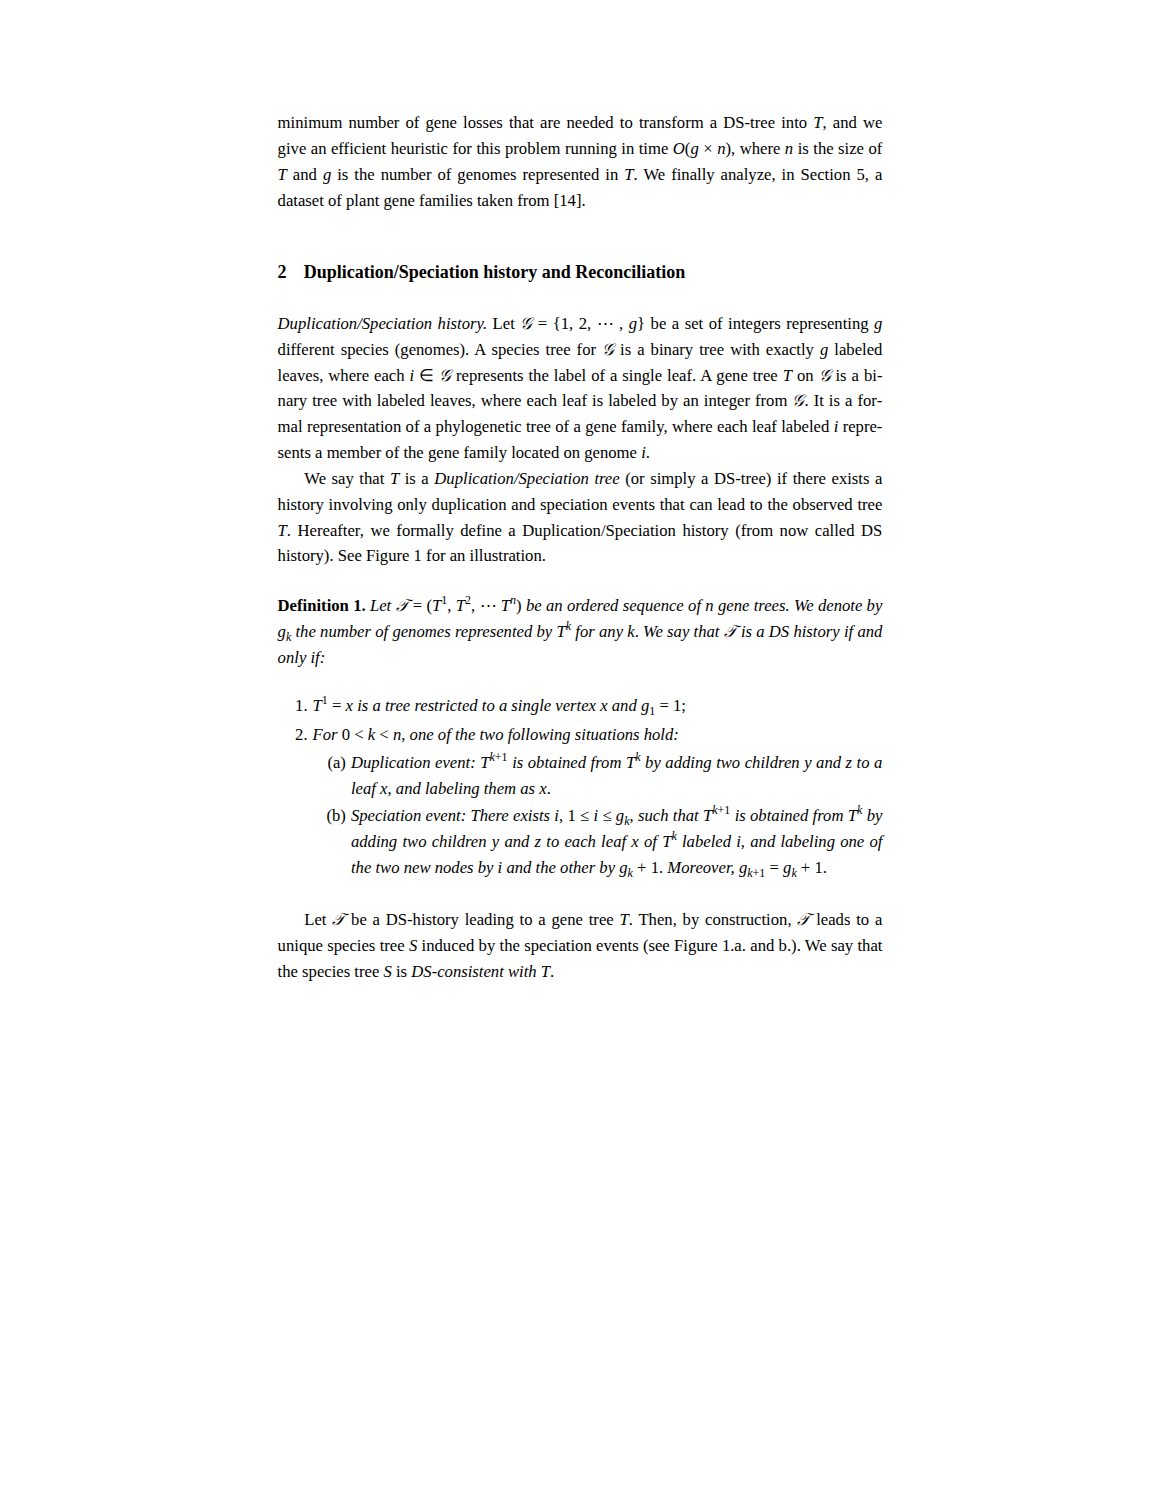minimum number of gene losses that are needed to transform a DS-tree into T, and we give an efficient heuristic for this problem running in time O(g × n), where n is the size of T and g is the number of genomes represented in T. We finally analyze, in Section 5, a dataset of plant gene families taken from [14].
2 Duplication/Speciation history and Reconciliation
Duplication/Speciation history. Let 𝒢 = {1, 2, ⋯ , g} be a set of integers representing g different species (genomes). A species tree for 𝒢 is a binary tree with exactly g labeled leaves, where each i ∈ 𝒢 represents the label of a single leaf. A gene tree T on 𝒢 is a binary tree with labeled leaves, where each leaf is labeled by an integer from 𝒢. It is a formal representation of a phylogenetic tree of a gene family, where each leaf labeled i represents a member of the gene family located on genome i.
We say that T is a Duplication/Speciation tree (or simply a DS-tree) if there exists a history involving only duplication and speciation events that can lead to the observed tree T. Hereafter, we formally define a Duplication/Speciation history (from now called DS history). See Figure 1 for an illustration.
Definition 1. Let 𝒯 = (T1, T2, ⋯ Tn) be an ordered sequence of n gene trees. We denote by gk the number of genomes represented by Tk for any k. We say that 𝒯 is a DS history if and only if:
1. T1 = x is a tree restricted to a single vertex x and g1 = 1;
2. For 0 < k < n, one of the two following situations hold:
(a) Duplication event: Tk+1 is obtained from Tk by adding two children y and z to a leaf x, and labeling them as x.
(b) Speciation event: There exists i, 1 ≤ i ≤ gk, such that Tk+1 is obtained from Tk by adding two children y and z to each leaf x of Tk labeled i, and labeling one of the two new nodes by i and the other by gk + 1. Moreover, gk+1 = gk + 1.
Let 𝒯 be a DS-history leading to a gene tree T. Then, by construction, 𝒯 leads to a unique species tree S induced by the speciation events (see Figure 1.a. and b.). We say that the species tree S is DS-consistent with T.